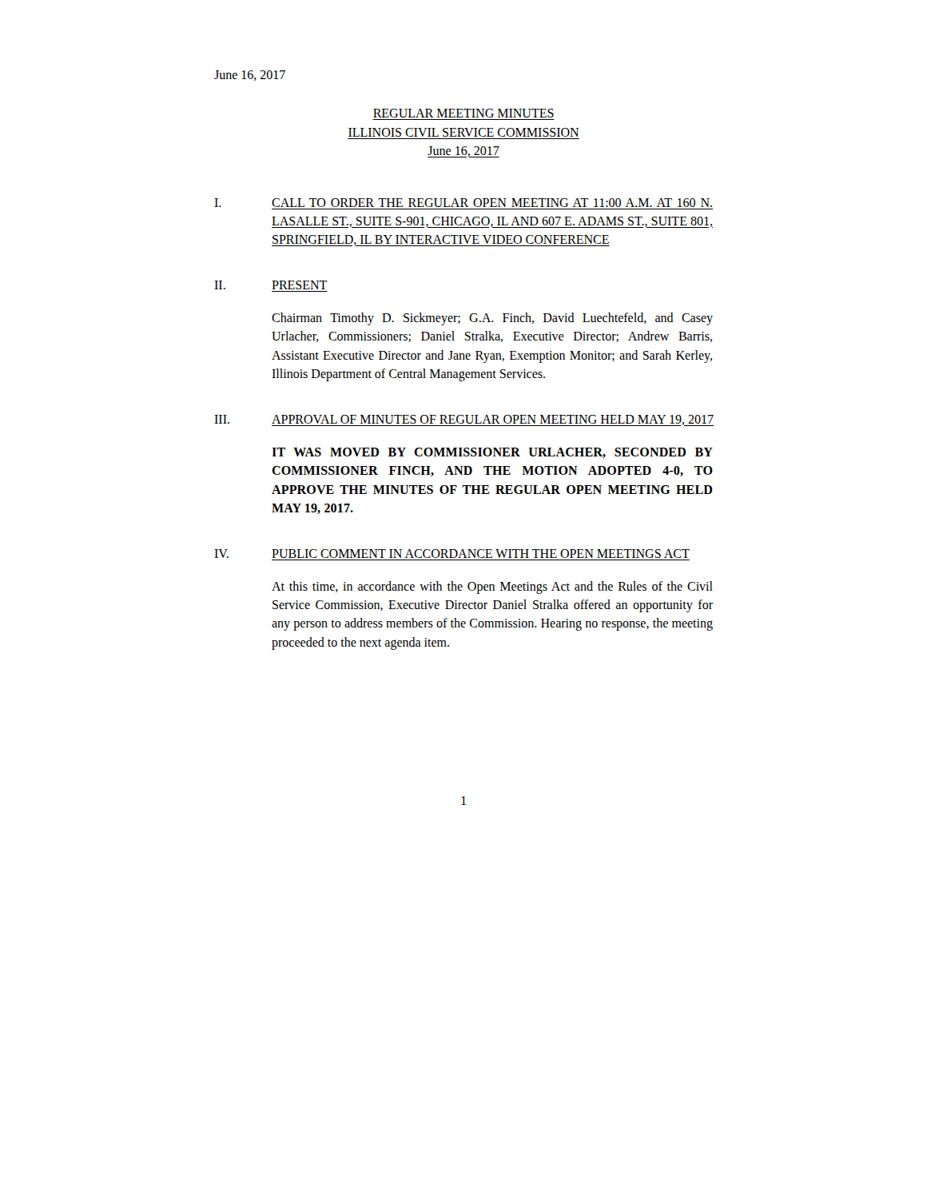June 16, 2017
REGULAR MEETING MINUTES ILLINOIS CIVIL SERVICE COMMISSION June 16, 2017
I.
CALL TO ORDER THE REGULAR OPEN MEETING AT 11:00 A.M. AT 160 N. LASALLE ST., SUITE S-901, CHICAGO, IL AND 607 E. ADAMS ST., SUITE 801, SPRINGFIELD, IL BY INTERACTIVE VIDEO CONFERENCE
II.
PRESENT
Chairman Timothy D. Sickmeyer; G.A. Finch, David Luechtefeld, and Casey Urlacher, Commissioners; Daniel Stralka, Executive Director; Andrew Barris, Assistant Executive Director and Jane Ryan, Exemption Monitor; and Sarah Kerley, Illinois Department of Central Management Services.
III.
APPROVAL OF MINUTES OF REGULAR OPEN MEETING HELD MAY 19, 2017
IT WAS MOVED BY COMMISSIONER URLACHER, SECONDED BY COMMISSIONER FINCH, AND THE MOTION ADOPTED 4-0, TO APPROVE THE MINUTES OF THE REGULAR OPEN MEETING HELD MAY 19, 2017.
IV.
PUBLIC COMMENT IN ACCORDANCE WITH THE OPEN MEETINGS ACT
At this time, in accordance with the Open Meetings Act and the Rules of the Civil Service Commission, Executive Director Daniel Stralka offered an opportunity for any person to address members of the Commission. Hearing no response, the meeting proceeded to the next agenda item.
1